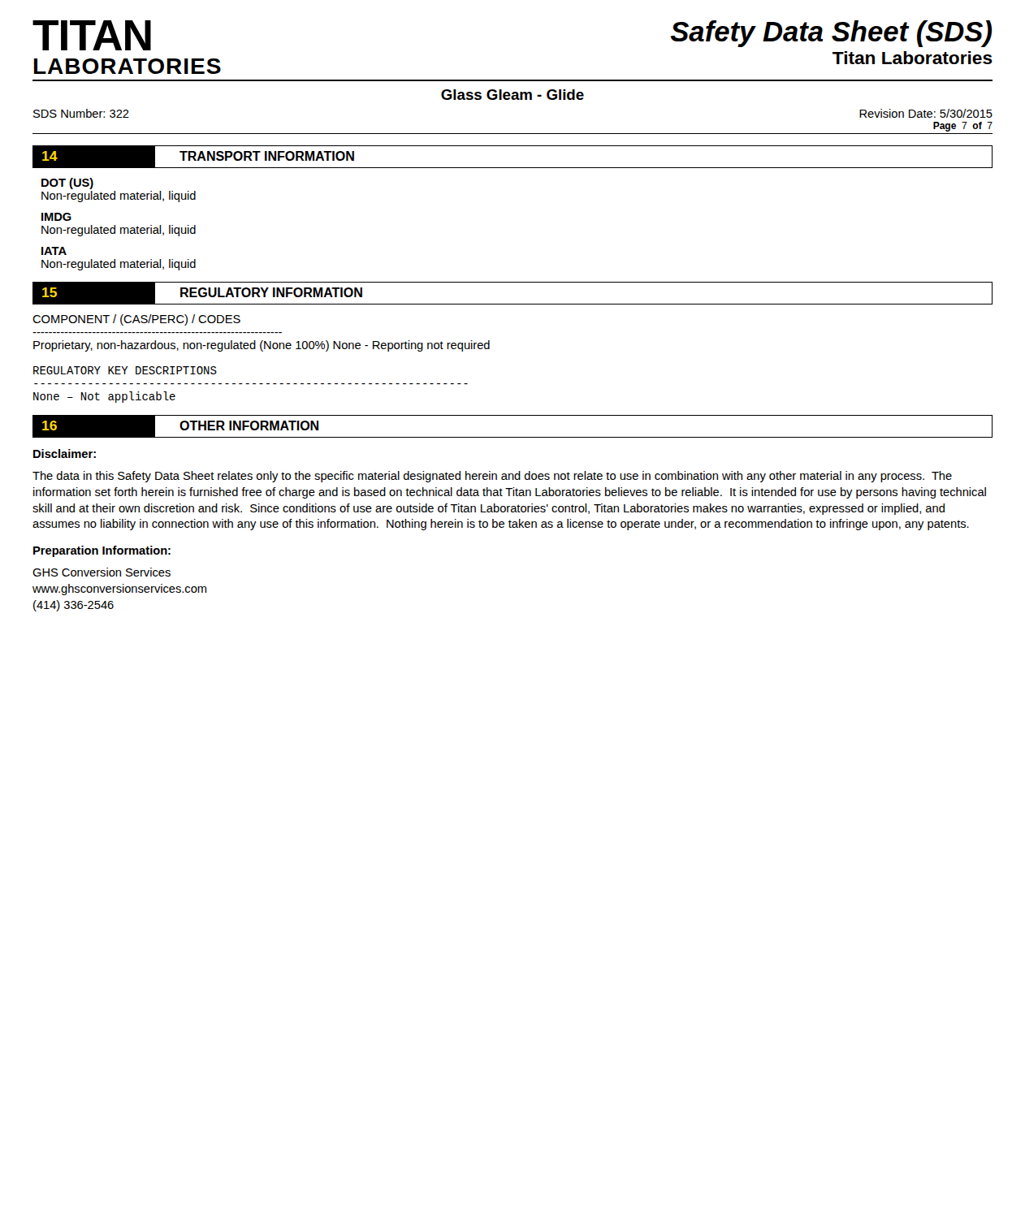TITAN
LABORATORIES
Safety Data Sheet (SDS)
Titan Laboratories
Glass Gleam - Glide
SDS Number: 322 Revision Date: 5/30/2015
Page 7 of 7
14
TRANSPORT INFORMATION
DOT (US)
Non-regulated material, liquid
IMDG
Non-regulated material, liquid
IATA
Non-regulated material, liquid
15
REGULATORY INFORMATION
COMPONENT / (CAS/PERC) / CODES
---------------------------------------------------------------
Proprietary, non-hazardous, non-regulated (None 100%) None - Reporting not required
REGULATORY KEY DESCRIPTIONS
----------------------------------------------------------------
None – Not applicable
16
OTHER INFORMATION
Disclaimer:
The data in this Safety Data Sheet relates only to the specific material designated herein and does not relate to use in combination with any other material in any process. The information set forth herein is furnished free of charge and is based on technical data that Titan Laboratories believes to be reliable. It is intended for use by persons having technical skill and at their own discretion and risk. Since conditions of use are outside of Titan Laboratories' control, Titan Laboratories makes no warranties, expressed or implied, and assumes no liability in connection with any use of this information. Nothing herein is to be taken as a license to operate under, or a recommendation to infringe upon, any patents.
Preparation Information:
GHS Conversion Services
www.ghsconversionservices.com
(414) 336-2546